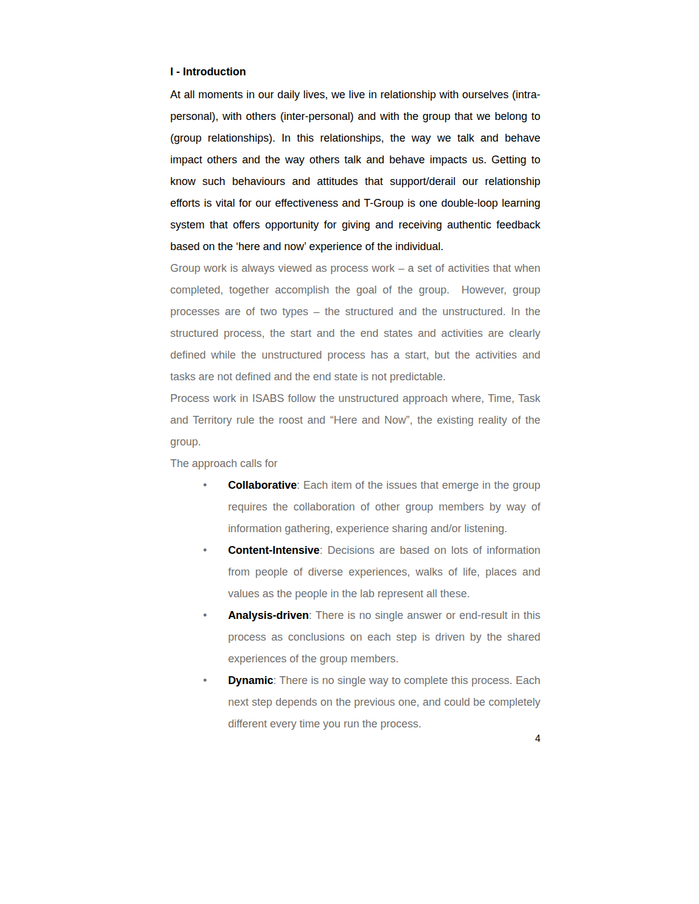I - Introduction
At all moments in our daily lives, we live in relationship with ourselves (intra-personal), with others (inter-personal) and with the group that we belong to (group relationships). In this relationships, the way we talk and behave impact others and the way others talk and behave impacts us. Getting to know such behaviours and attitudes that support/derail our relationship efforts is vital for our effectiveness and T-Group is one double-loop learning system that offers opportunity for giving and receiving authentic feedback based on the ‘here and now’ experience of the individual.
Group work is always viewed as process work – a set of activities that when completed, together accomplish the goal of the group. However, group processes are of two types – the structured and the unstructured. In the structured process, the start and the end states and activities are clearly defined while the unstructured process has a start, but the activities and tasks are not defined and the end state is not predictable.
Process work in ISABS follow the unstructured approach where, Time, Task and Territory rule the roost and “Here and Now”, the existing reality of the group.
The approach calls for
Collaborative: Each item of the issues that emerge in the group requires the collaboration of other group members by way of information gathering, experience sharing and/or listening.
Content-Intensive: Decisions are based on lots of information from people of diverse experiences, walks of life, places and values as the people in the lab represent all these.
Analysis-driven: There is no single answer or end-result in this process as conclusions on each step is driven by the shared experiences of the group members.
Dynamic: There is no single way to complete this process. Each next step depends on the previous one, and could be completely different every time you run the process.
4